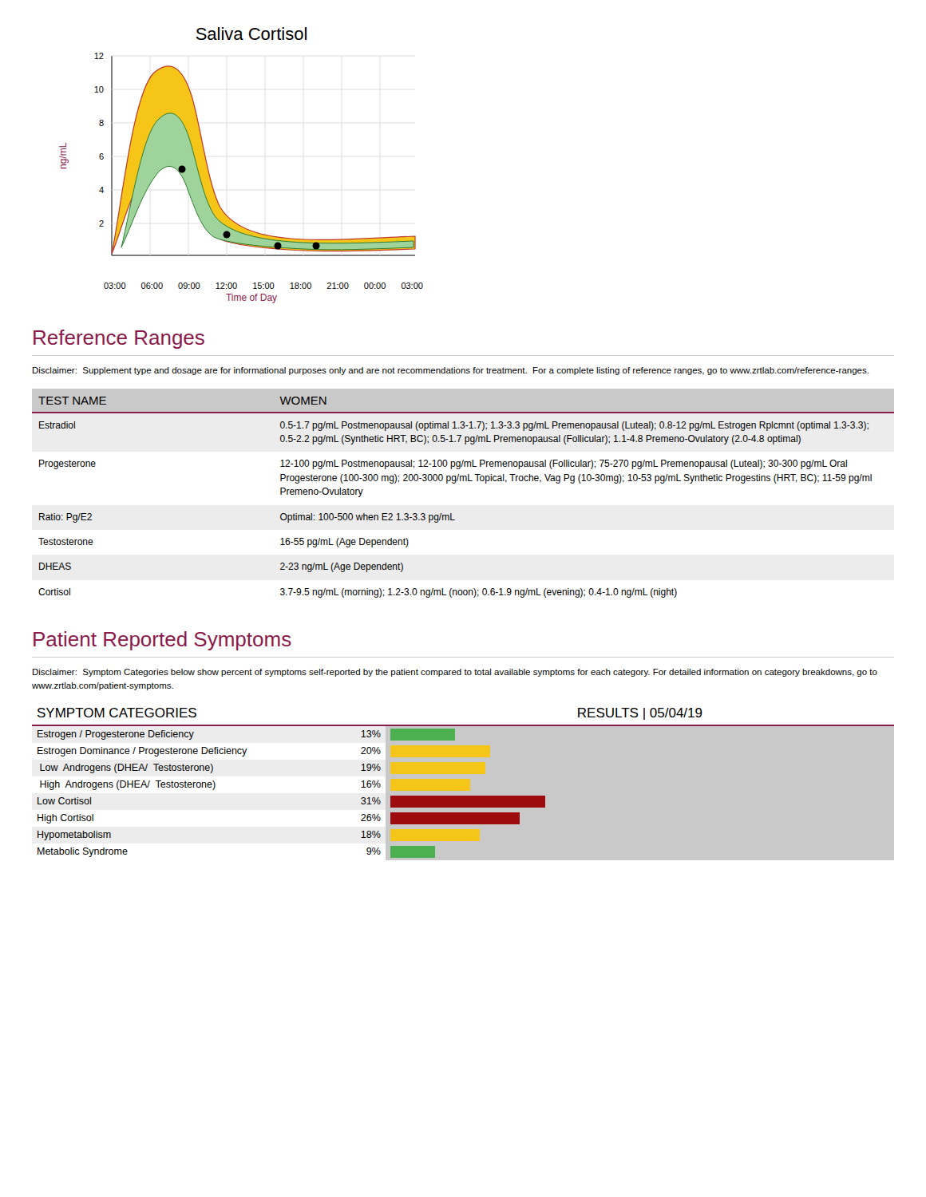Saliva Cortisol
ng/mL 12 10 8 6 4 2
03:0006:0009:0012:00 15:0018:0021:0000:0003:00
Time of Day
Reference Ranges
Disclaimer: Supplement type and dosage are for informational purposes only and are not recommendations for treatment. For a complete listing of reference ranges, go to www.zrtlab.com/reference-ranges.
| TEST NAME | WOMEN |
| --- | --- |
| Estradiol | 0.5-1.7 pg/mL Postmenopausal (optimal 1.3-1.7); 1.3-3.3 pg/mL Premenopausal (Luteal); 0.8-12 pg/mL Estrogen Rplcmnt (optimal 1.3-3.3); 0.5-2.2 pg/mL (Synthetic HRT, BC); 0.5-1.7 pg/mL Premenopausal (Follicular); 1.1-4.8 Premeno-Ovulatory (2.0-4.8 optimal) |
| Progesterone | 12-100 pg/mL Postmenopausal; 12-100 pg/mL Premenopausal (Follicular); 75-270 pg/mL Premenopausal (Luteal); 30-300 pg/mL Oral Progesterone (100-300 mg); 200-3000 pg/mL Topical, Troche, Vag Pg (10-30mg); 10-53 pg/mL Synthetic Progestins (HRT, BC); 11-59 pg/ml Premeno-Ovulatory |
| Ratio: Pg/E2 | Optimal: 100-500 when E2 1.3-3.3 pg/mL |
| Testosterone | 16-55 pg/mL (Age Dependent) |
| DHEAS | 2-23 ng/mL (Age Dependent) |
| Cortisol | 3.7-9.5 ng/mL (morning); 1.2-3.0 ng/mL (noon); 0.6-1.9 ng/mL (evening); 0.4-1.0 ng/mL (night) |
Patient Reported Symptoms
Disclaimer: Symptom Categories below show percent of symptoms self-reported by the patient compared to total available symptoms for each category. For detailed information on category breakdowns, go to www.zrtlab.com/patient-symptoms.
| SYMPTOM CATEGORIES | RESULTS / 05/04/19 |
| --- | --- |
| Estrogen / Progesterone Deficiency | 13% | |
| Estrogen Dominance / Progesterone Deficiency | 20% | |
| Low Androgens (DHEA/ Testosterone) | 19% | |
| High Androgens (DHEA/ Testosterone) | 16% | |
| Low Cortisol | 31% | |
| High Cortisol | 26% | |
| Hypometabolism | 18% | |
| Metabolic Syndrome | 9% | |